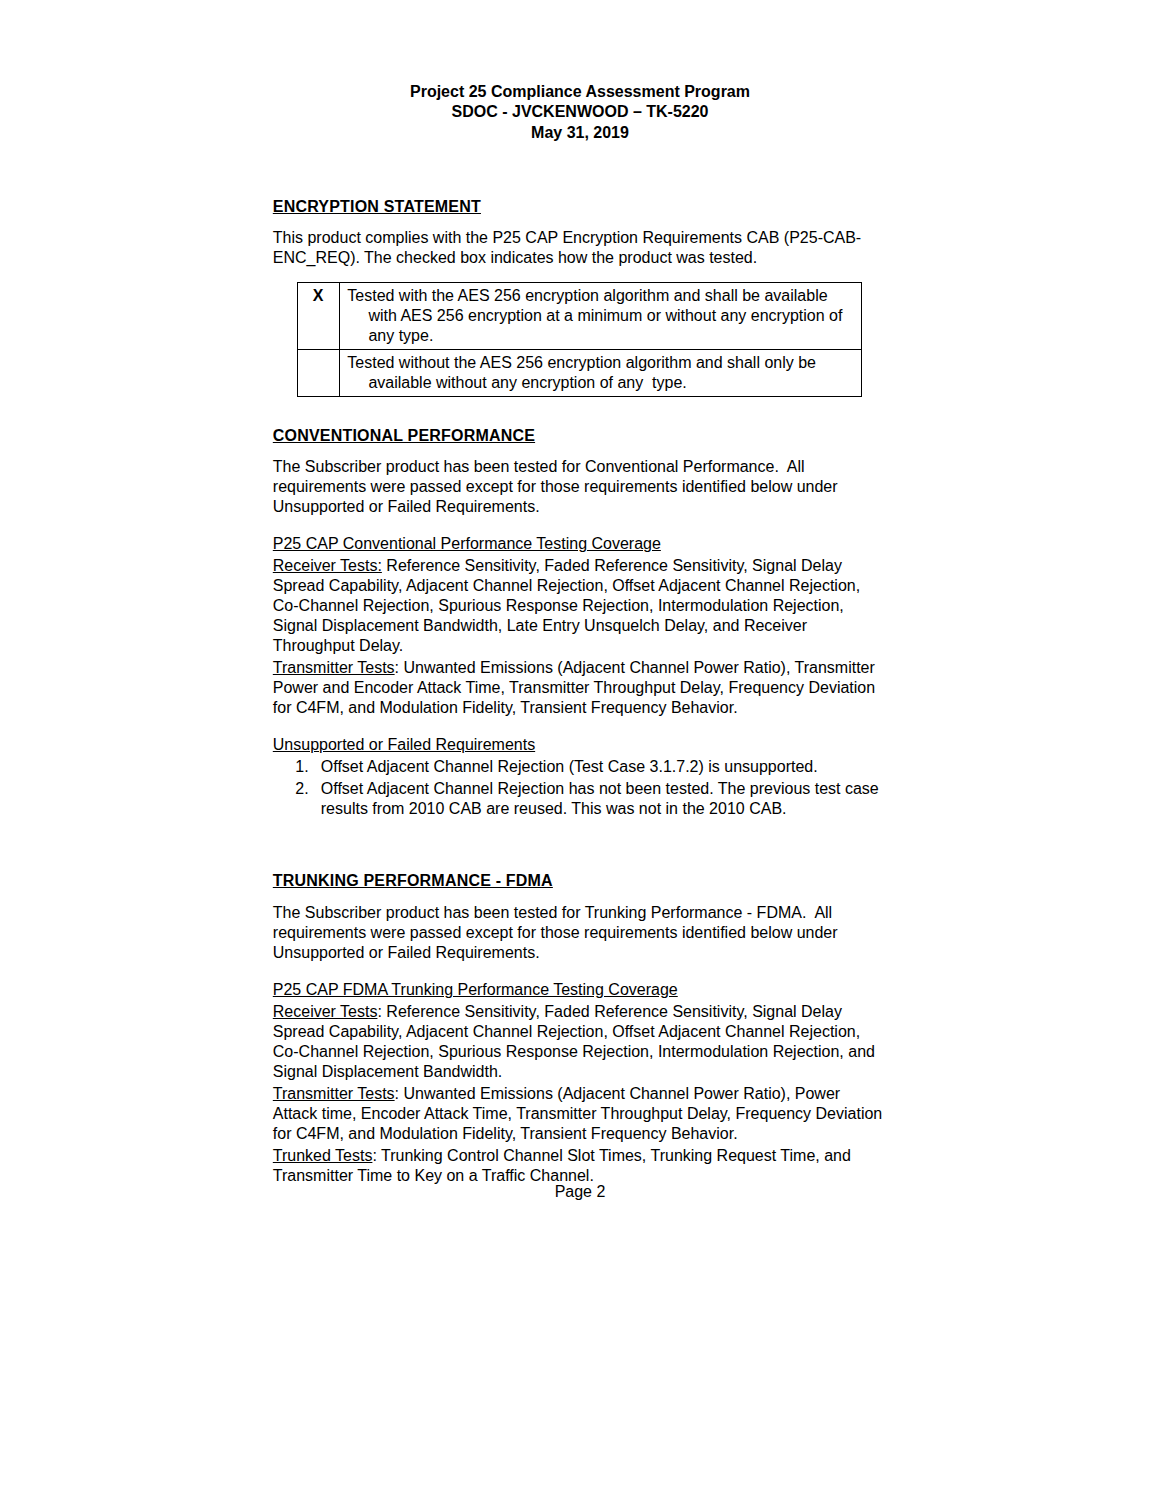Project 25 Compliance Assessment Program
SDOC - JVCKENWOOD – TK-5220
May 31, 2019
ENCRYPTION STATEMENT
This product complies with the P25 CAP Encryption Requirements CAB (P25-CAB-ENC_REQ). The checked box indicates how the product was tested.
| X | Tested with the AES 256 encryption algorithm and shall be available with AES 256 encryption at a minimum or without any encryption of any type. |
| | Tested without the AES 256 encryption algorithm and shall only be available without any encryption of any type. |
CONVENTIONAL PERFORMANCE
The Subscriber product has been tested for Conventional Performance. All requirements were passed except for those requirements identified below under Unsupported or Failed Requirements.
P25 CAP Conventional Performance Testing Coverage
Receiver Tests: Reference Sensitivity, Faded Reference Sensitivity, Signal Delay Spread Capability, Adjacent Channel Rejection, Offset Adjacent Channel Rejection, Co-Channel Rejection, Spurious Response Rejection, Intermodulation Rejection, Signal Displacement Bandwidth, Late Entry Unsquelch Delay, and Receiver Throughput Delay.
Transmitter Tests: Unwanted Emissions (Adjacent Channel Power Ratio), Transmitter Power and Encoder Attack Time, Transmitter Throughput Delay, Frequency Deviation for C4FM, and Modulation Fidelity, Transient Frequency Behavior.
Unsupported or Failed Requirements
Offset Adjacent Channel Rejection (Test Case 3.1.7.2) is unsupported.
Offset Adjacent Channel Rejection has not been tested. The previous test case results from 2010 CAB are reused. This was not in the 2010 CAB.
TRUNKING PERFORMANCE - FDMA
The Subscriber product has been tested for Trunking Performance - FDMA. All requirements were passed except for those requirements identified below under Unsupported or Failed Requirements.
P25 CAP FDMA Trunking Performance Testing Coverage
Receiver Tests: Reference Sensitivity, Faded Reference Sensitivity, Signal Delay Spread Capability, Adjacent Channel Rejection, Offset Adjacent Channel Rejection, Co-Channel Rejection, Spurious Response Rejection, Intermodulation Rejection, and Signal Displacement Bandwidth.
Transmitter Tests: Unwanted Emissions (Adjacent Channel Power Ratio), Power Attack time, Encoder Attack Time, Transmitter Throughput Delay, Frequency Deviation for C4FM, and Modulation Fidelity, Transient Frequency Behavior.
Trunked Tests: Trunking Control Channel Slot Times, Trunking Request Time, and Transmitter Time to Key on a Traffic Channel.
Page 2